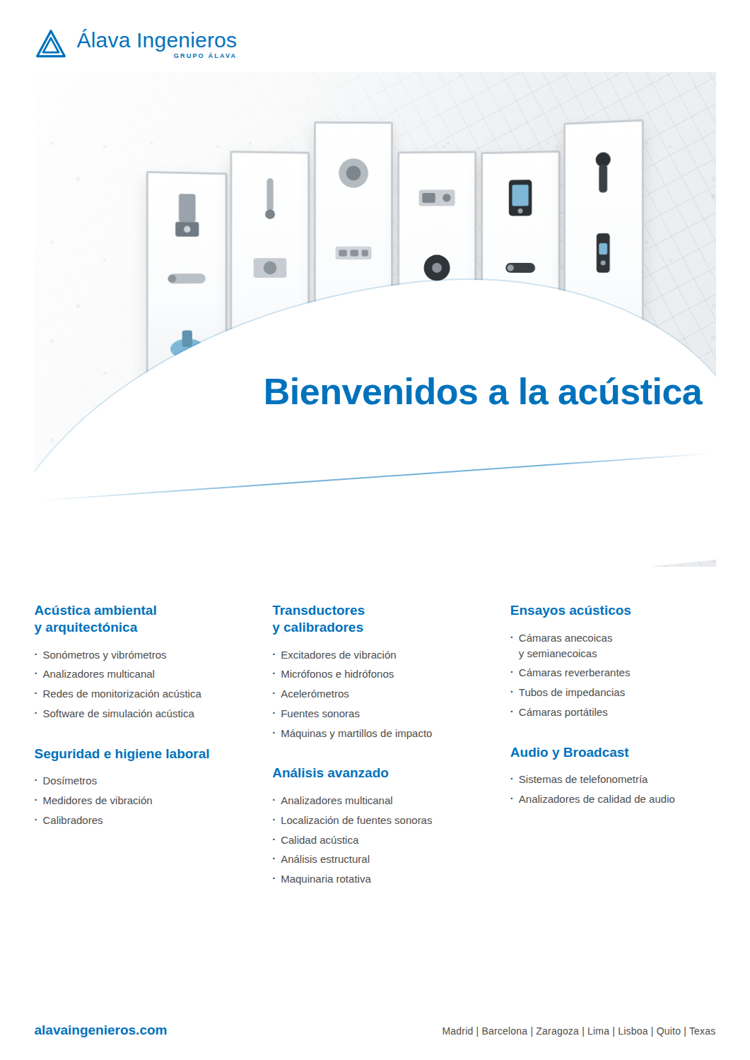Álava Ingenieros GRUPO ÁLAVA
Bienvenidos a la acústica
Acústica ambiental
y arquitectónica
Sonómetros y vibrómetros
Analizadores multicanal
Redes de monitorización acústica
Software de simulación acústica
Seguridad e higiene laboral
Dosímetros
Medidores de vibración
Calibradores
Transductores
y calibradores
Excitadores de vibración
Micrófonos e hidrófonos
Acelerómetros
Fuentes sonoras
Máquinas y martillos de impacto
Análisis avanzado
Analizadores multicanal
Localización de fuentes sonoras
Calidad acústica
Análisis estructural
Maquinaria rotativa
Ensayos acústicos
Cámaras anecoicas
y semianecoicas
Cámaras reverberantes
Tubos de impedancias
Cámaras portátiles
Audio y Broadcast
Sistemas de telefonometría
Analizadores de calidad de audio
alavaingenieros.com
Madrid | Barcelona | Zaragoza | Lima | Lisboa | Quito | Texas